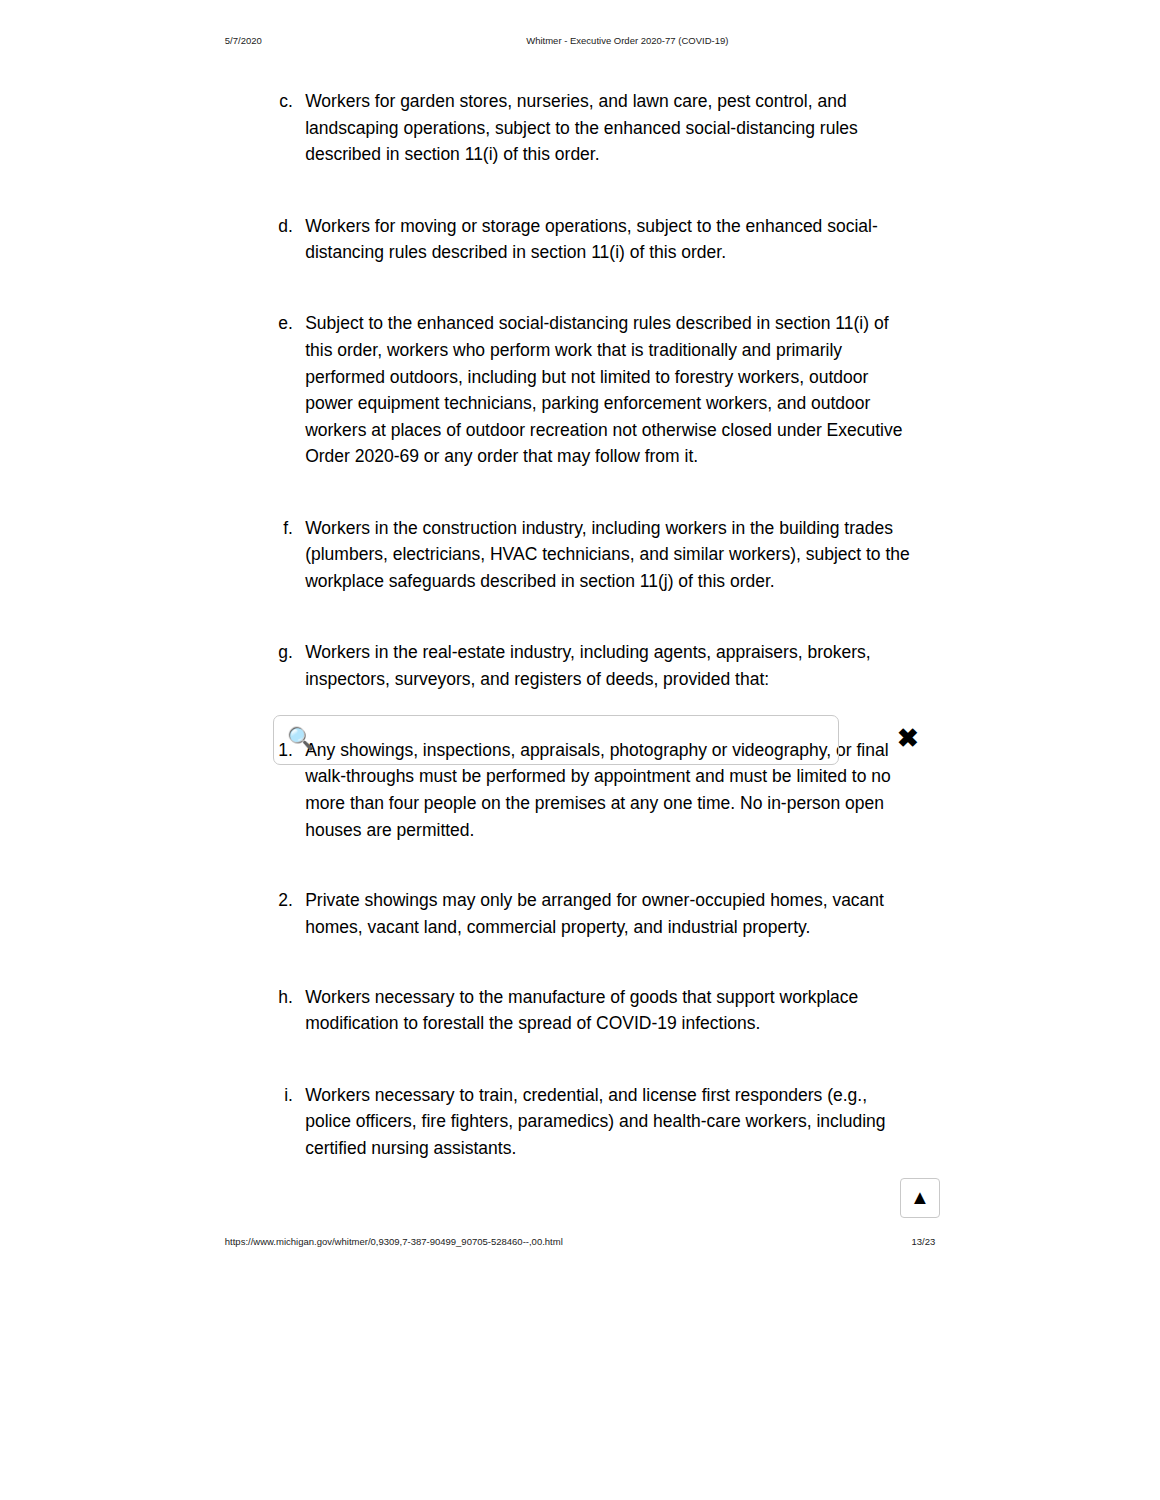5/7/2020 Whitmer - Executive Order 2020-77 (COVID-19)
c. Workers for garden stores, nurseries, and lawn care, pest control, and landscaping operations, subject to the enhanced social-distancing rules described in section 11(i) of this order.
d. Workers for moving or storage operations, subject to the enhanced social-distancing rules described in section 11(i) of this order.
e. Subject to the enhanced social-distancing rules described in section 11(i) of this order, workers who perform work that is traditionally and primarily performed outdoors, including but not limited to forestry workers, outdoor power equipment technicians, parking enforcement workers, and outdoor workers at places of outdoor recreation not otherwise closed under Executive Order 2020-69 or any order that may follow from it.
f. Workers in the construction industry, including workers in the building trades (plumbers, electricians, HVAC technicians, and similar workers), subject to the workplace safeguards described in section 11(j) of this order.
g. Workers in the real-estate industry, including agents, appraisers, brokers, inspectors, surveyors, and registers of deeds, provided that:
1. Any showings, inspections, appraisals, photography or videography, or final walk-throughs must be performed by appointment and must be limited to no more than four people on the premises at any one time. No in-person open houses are permitted.
2. Private showings may only be arranged for owner-occupied homes, vacant homes, vacant land, commercial property, and industrial property.
h. Workers necessary to the manufacture of goods that support workplace modification to forestall the spread of COVID-19 infections.
i. Workers necessary to train, credential, and license first responders (e.g., police officers, fire fighters, paramedics) and health-care workers, including certified nursing assistants.
🔍
✖
▲
https://www.michigan.gov/whitmer/0,9309,7-387-90499_90705-528460--,00.html 13/23